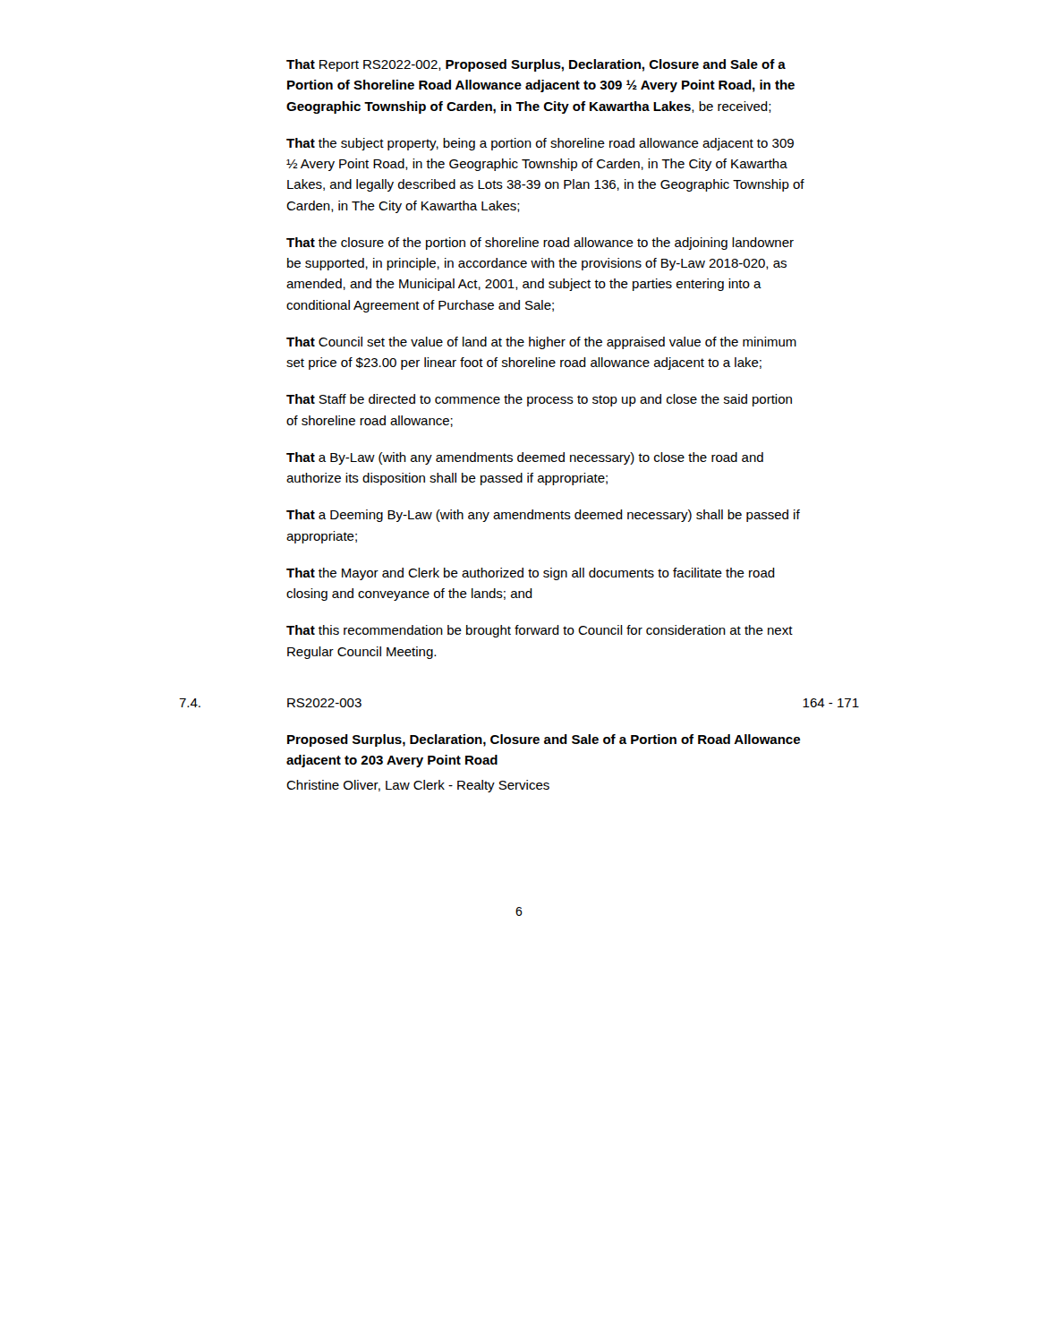That Report RS2022-002, Proposed Surplus, Declaration, Closure and Sale of a Portion of Shoreline Road Allowance adjacent to 309 ½ Avery Point Road, in the Geographic Township of Carden, in The City of Kawartha Lakes, be received;
That the subject property, being a portion of shoreline road allowance adjacent to 309 ½ Avery Point Road, in the Geographic Township of Carden, in The City of Kawartha Lakes, and legally described as Lots 38-39 on Plan 136, in the Geographic Township of Carden, in The City of Kawartha Lakes;
That the closure of the portion of shoreline road allowance to the adjoining landowner be supported, in principle, in accordance with the provisions of By-Law 2018-020, as amended, and the Municipal Act, 2001, and subject to the parties entering into a conditional Agreement of Purchase and Sale;
That Council set the value of land at the higher of the appraised value of the minimum set price of $23.00 per linear foot of shoreline road allowance adjacent to a lake;
That Staff be directed to commence the process to stop up and close the said portion of shoreline road allowance;
That a By-Law (with any amendments deemed necessary) to close the road and authorize its disposition shall be passed if appropriate;
That a Deeming By-Law (with any amendments deemed necessary) shall be passed if appropriate;
That the Mayor and Clerk be authorized to sign all documents to facilitate the road closing and conveyance of the lands; and
That this recommendation be brought forward to Council for consideration at the next Regular Council Meeting.
7.4. RS2022-003 164 - 171
Proposed Surplus, Declaration, Closure and Sale of a Portion of Road Allowance adjacent to 203 Avery Point Road
Christine Oliver, Law Clerk - Realty Services
6